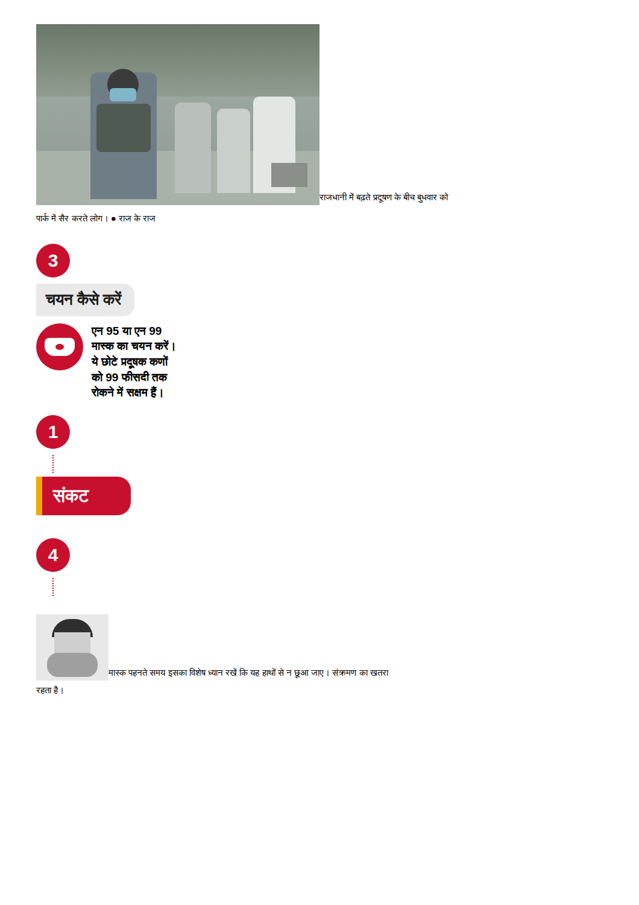राजधानी में बढ़ते प्रदूषण के बीच बुधवार को
पार्क में सैर करते लोग। ● राज के राज
3
चयन कैसे करें
एन 95 या एन 99
मास्क का चयन करें।
ये छोटे प्रदूषक कणों
को 99 फीसदी तक
रोकने में सक्षम हैं।
1
संकट
4
मास्क पहनते समय इसका विशेष ध्यान रखें कि यह हाथों से न छूआ जाए। संक्रमण का खतरा
रहता है।